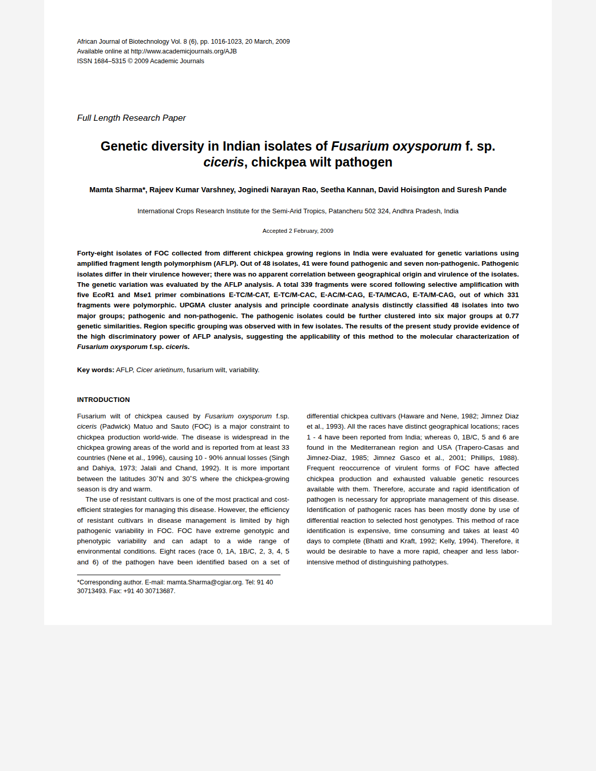African Journal of Biotechnology Vol. 8 (6), pp. 1016-1023, 20 March, 2009
Available online at http://www.academicjournals.org/AJB
ISSN 1684–5315 © 2009 Academic Journals
Full Length Research Paper
Genetic diversity in Indian isolates of Fusarium oxysporum f. sp. ciceris, chickpea wilt pathogen
Mamta Sharma*, Rajeev Kumar Varshney, Joginedi Narayan Rao, Seetha Kannan, David Hoisington and Suresh Pande
International Crops Research Institute for the Semi-Arid Tropics, Patancheru 502 324, Andhra Pradesh, India
Accepted 2 February, 2009
Forty-eight isolates of FOC collected from different chickpea growing regions in India were evaluated for genetic variations using amplified fragment length polymorphism (AFLP). Out of 48 isolates, 41 were found pathogenic and seven non-pathogenic. Pathogenic isolates differ in their virulence however; there was no apparent correlation between geographical origin and virulence of the isolates. The genetic variation was evaluated by the AFLP analysis. A total 339 fragments were scored following selective amplification with five Eco R1 and Mse1 primer combinations E-TC/M-CAT, E-TC/M-CAC, E-AC/M-CAG, E-TA/MCAG, E-TA/M-CAG, out of which 331 fragments were polymorphic. UPGMA cluster analysis and principle coordinate analysis distinctly classified 48 isolates into two major groups; pathogenic and non-pathogenic. The pathogenic isolates could be further clustered into six major groups at 0.77 genetic similarities. Region specific grouping was observed with in few isolates. The results of the present study provide evidence of the high discriminatory power of AFLP analysis, suggesting the applicability of this method to the molecular characterization of Fusarium oxysporum f.sp. ciceris.
Key words: AFLP, Cicer arietinum, fusarium wilt, variability.
INTRODUCTION
Fusarium wilt of chickpea caused by Fusarium oxysporum f.sp. ciceris (Padwick) Matuo and Sauto (FOC) is a major constraint to chickpea production world-wide. The disease is widespread in the chickpea growing areas of the world and is reported from at least 33 countries (Nene et al., 1996), causing 10 - 90% annual losses (Singh and Dahiya, 1973; Jalali and Chand, 1992). It is more important between the latitudes 30˚N and 30˚S where the chickpea-growing season is dry and warm.
The use of resistant cultivars is one of the most practical and cost-efficient strategies for managing this disease. However, the efficiency of resistant cultivars in disease management is limited by high pathogenic variability in FOC. FOC have extreme genotypic and phenotypic variability and can adapt to a wide range of environmental conditions. Eight races (race 0, 1A, 1B/C, 2, 3, 4, 5 and 6) of the pathogen have been identified based on a set of differential chickpea cultivars (Haware and Nene, 1982; Jimnez Diaz et al., 1993). All the races have distinct geographical locations; races 1 - 4 have been reported from India; whereas 0, 1B/C, 5 and 6 are found in the Mediterranean region and USA (Trapero-Casas and Jimnez-Diaz, 1985; Jimnez Gasco et al., 2001; Phillips, 1988). Frequent reoccurrence of virulent forms of FOC have affected chickpea production and exhausted valuable genetic resources available with them. Therefore, accurate and rapid identification of pathogen is necessary for appropriate management of this disease. Identification of pathogenic races has been mostly done by use of differential reaction to selected host genotypes. This method of race identification is expensive, time consuming and takes at least 40 days to complete (Bhatti and Kraft, 1992; Kelly, 1994). Therefore, it would be desirable to have a more rapid, cheaper and less labor-intensive method of distinguishing pathotypes.
*Corresponding author. E-mail: mamta.Sharma@cgiar.org. Tel: 91 40 30713493. Fax: +91 40 30713687.